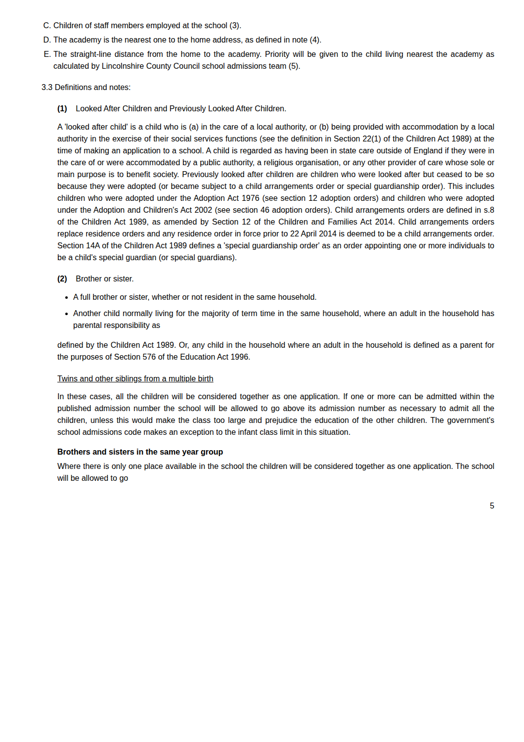Children of staff members employed at the school (3).
The academy is the nearest one to the home address, as defined in note (4).
The straight-line distance from the home to the academy. Priority will be given to the child living nearest the academy as calculated by Lincolnshire County Council school admissions team (5).
3.3 Definitions and notes:
(1) Looked After Children and Previously Looked After Children.
A 'looked after child' is a child who is (a) in the care of a local authority, or (b) being provided with accommodation by a local authority in the exercise of their social services functions (see the definition in Section 22(1) of the Children Act 1989) at the time of making an application to a school. A child is regarded as having been in state care outside of England if they were in the care of or were accommodated by a public authority, a religious organisation, or any other provider of care whose sole or main purpose is to benefit society. Previously looked after children are children who were looked after but ceased to be so because they were adopted (or became subject to a child arrangements order or special guardianship order). This includes children who were adopted under the Adoption Act 1976 (see section 12 adoption orders) and children who were adopted under the Adoption and Children's Act 2002 (see section 46 adoption orders). Child arrangements orders are defined in s.8 of the Children Act 1989, as amended by Section 12 of the Children and Families Act 2014. Child arrangements orders replace residence orders and any residence order in force prior to 22 April 2014 is deemed to be a child arrangements order. Section 14A of the Children Act 1989 defines a 'special guardianship order' as an order appointing one or more individuals to be a child's special guardian (or special guardians).
(2) Brother or sister.
A full brother or sister, whether or not resident in the same household.
Another child normally living for the majority of term time in the same household, where an adult in the household has parental responsibility as
defined by the Children Act 1989. Or, any child in the household where an adult in the household is defined as a parent for the purposes of Section 576 of the Education Act 1996.
Twins and other siblings from a multiple birth
In these cases, all the children will be considered together as one application. If one or more can be admitted within the published admission number the school will be allowed to go above its admission number as necessary to admit all the children, unless this would make the class too large and prejudice the education of the other children. The government's school admissions code makes an exception to the infant class limit in this situation.
Brothers and sisters in the same year group
Where there is only one place available in the school the children will be considered together as one application. The school will be allowed to go
5